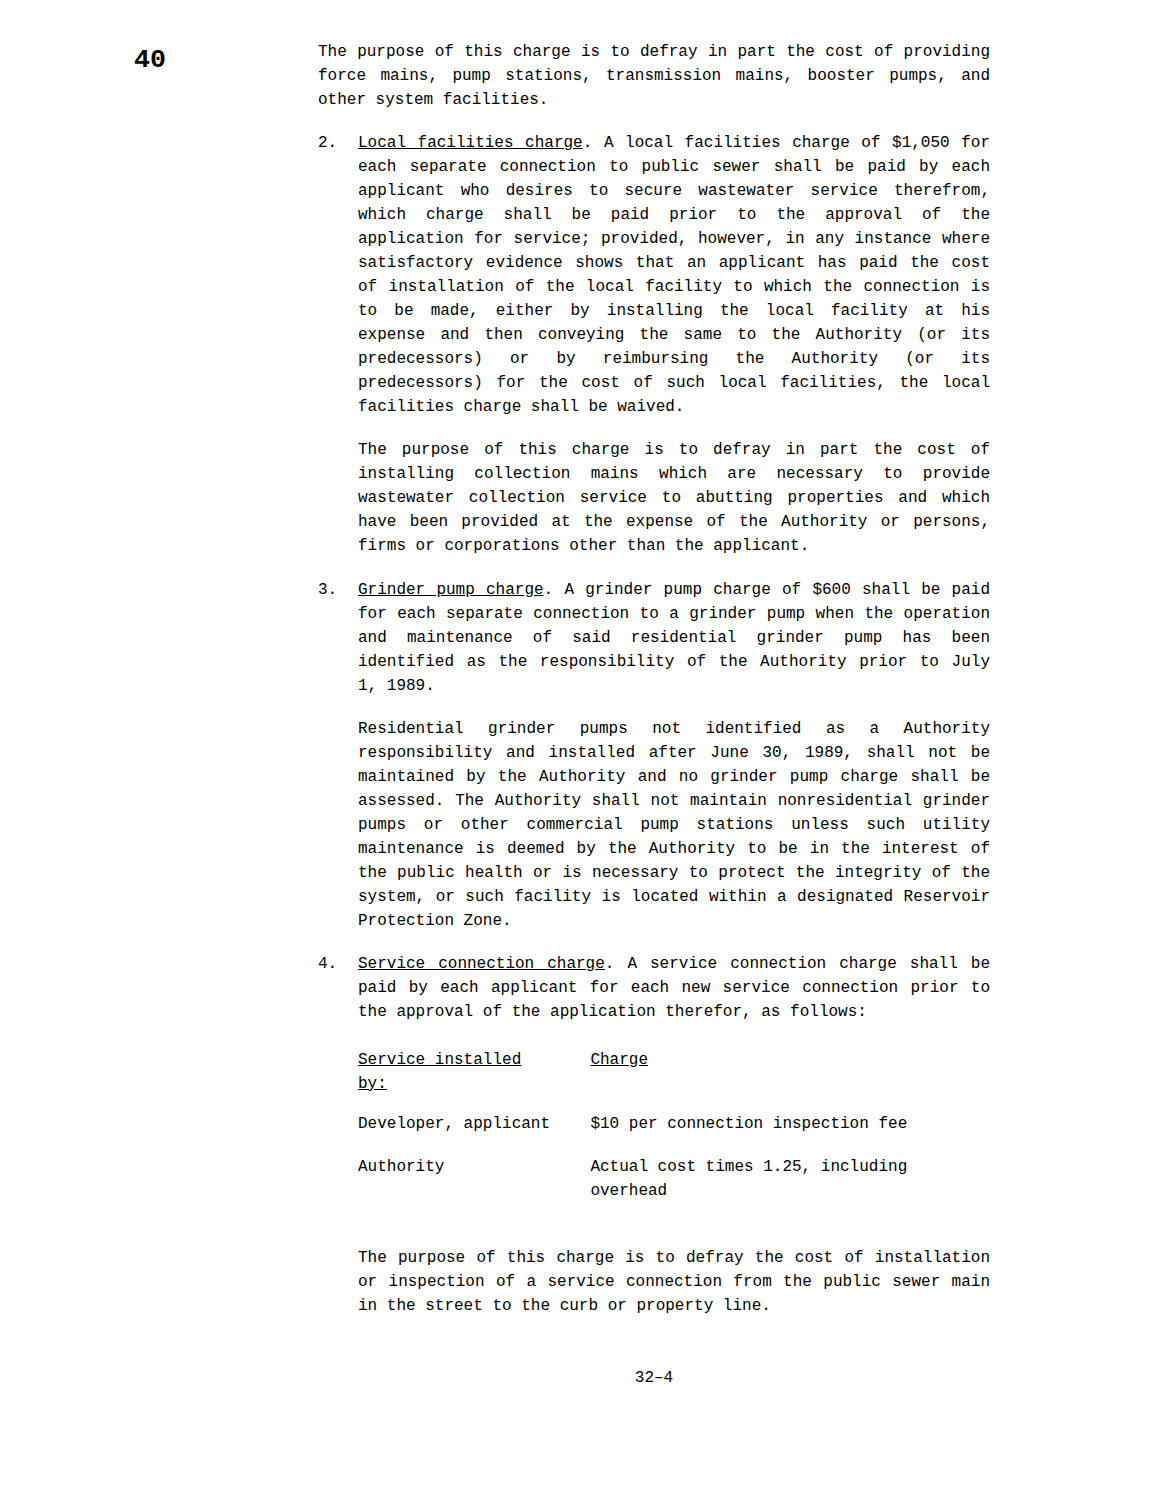40
The purpose of this charge is to defray in part the cost of providing force mains, pump stations, transmission mains, booster pumps, and other system facilities.
2.
Local facilities charge. A local facilities charge of $1,050 for each separate connection to public sewer shall be paid by each applicant who desires to secure wastewater service therefrom, which charge shall be paid prior to the approval of the application for service; provided, however, in any instance where satisfactory evidence shows that an applicant has paid the cost of installation of the local facility to which the connection is to be made, either by installing the local facility at his expense and then conveying the same to the Authority (or its predecessors) or by reimbursing the Authority (or its predecessors) for the cost of such local facilities, the local facilities charge shall be waived.
The purpose of this charge is to defray in part the cost of installing collection mains which are necessary to provide wastewater collection service to abutting properties and which have been provided at the expense of the Authority or persons, firms or corporations other than the applicant.
3.
Grinder pump charge. A grinder pump charge of $600 shall be paid for each separate connection to a grinder pump when the operation and maintenance of said residential grinder pump has been identified as the responsibility of the Authority prior to July 1, 1989.
Residential grinder pumps not identified as a Authority responsibility and installed after June 30, 1989, shall not be maintained by the Authority and no grinder pump charge shall be assessed. The Authority shall not maintain nonresidential grinder pumps or other commercial pump stations unless such utility maintenance is deemed by the Authority to be in the interest of the public health or is necessary to protect the integrity of the system, or such facility is located within a designated Reservoir Protection Zone.
4.
Service connection charge. A service connection charge shall be paid by each applicant for each new service connection prior to the approval of the application therefor, as follows:
| Service installed by: | Charge |
| --- | --- |
| Developer, applicant | $10 per connection inspection fee |
| Authority | Actual cost times 1.25, including overhead |
The purpose of this charge is to defray the cost of installation or inspection of a service connection from the public sewer main in the street to the curb or property line.
32–4